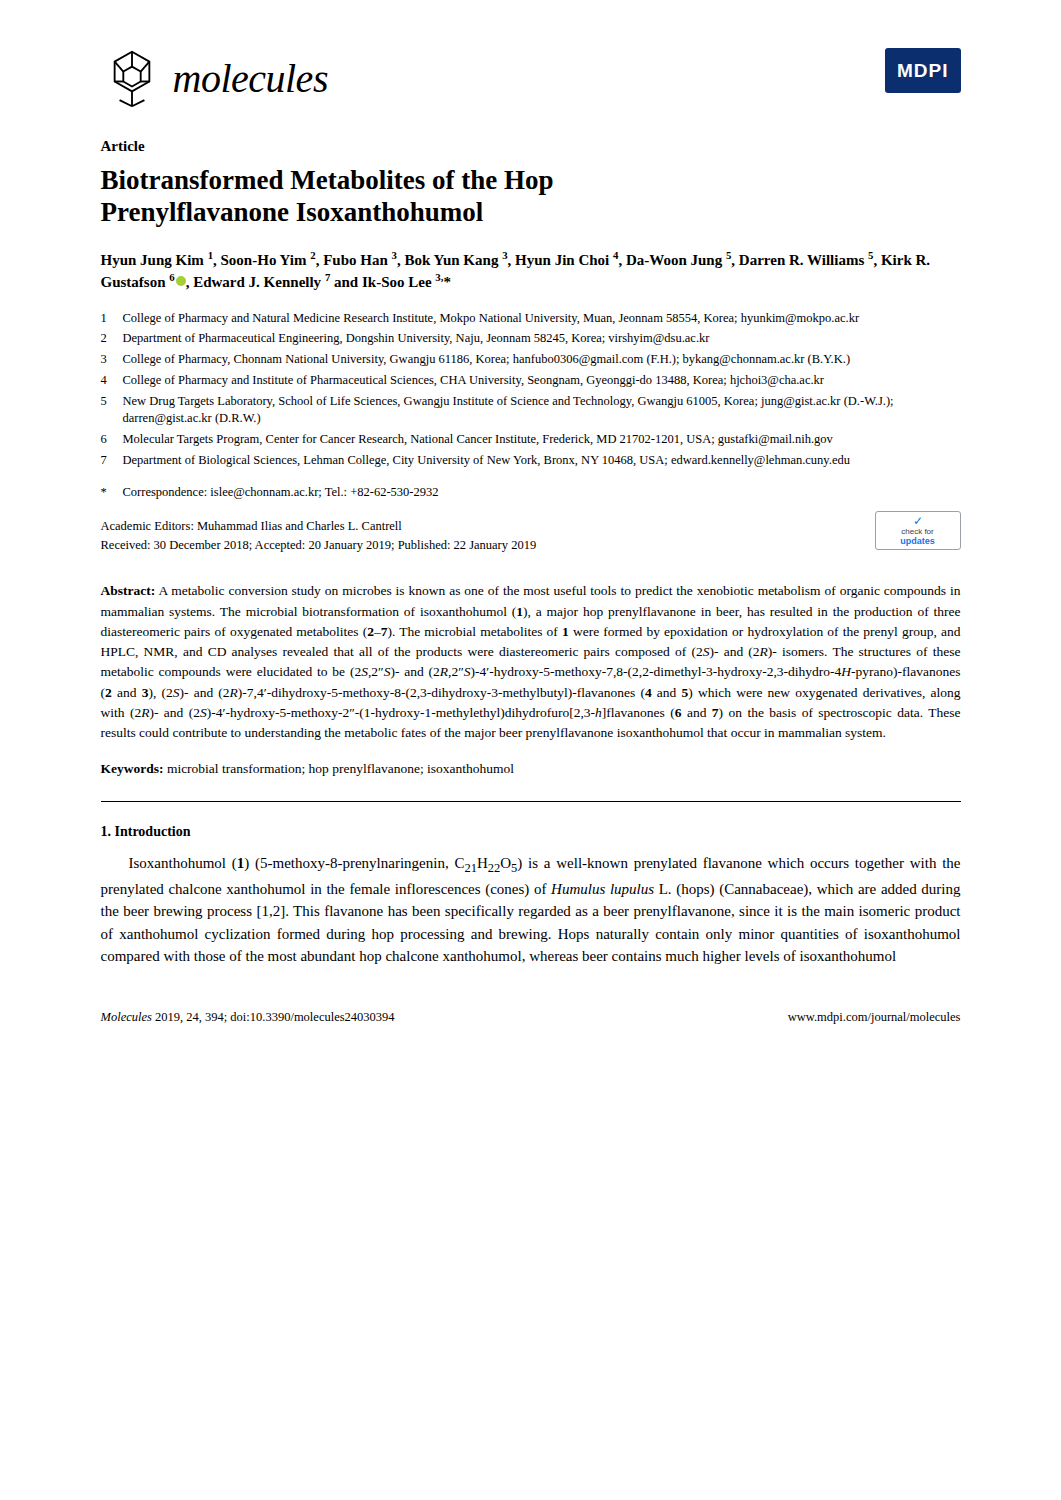molecules
MDPI
Article
Biotransformed Metabolites of the Hop
Prenylflavanone Isoxanthohumol
Hyun Jung Kim 1, Soon-Ho Yim 2, Fubo Han 3, Bok Yun Kang 3, Hyun Jin Choi 4, Da-Woon Jung 5, Darren R. Williams 5, Kirk R. Gustafson 6 , Edward J. Kennelly 7 and Ik-Soo Lee 3,*
1 College of Pharmacy and Natural Medicine Research Institute, Mokpo National University, Muan, Jeonnam 58554, Korea; hyunkim@mokpo.ac.kr
2 Department of Pharmaceutical Engineering, Dongshin University, Naju, Jeonnam 58245, Korea; virshyim@dsu.ac.kr
3 College of Pharmacy, Chonnam National University, Gwangju 61186, Korea; hanfubo0306@gmail.com (F.H.); bykang@chonnam.ac.kr (B.Y.K.)
4 College of Pharmacy and Institute of Pharmaceutical Sciences, CHA University, Seongnam, Gyeonggi-do 13488, Korea; hjchoi3@cha.ac.kr
5 New Drug Targets Laboratory, School of Life Sciences, Gwangju Institute of Science and Technology, Gwangju 61005, Korea; jung@gist.ac.kr (D.-W.J.); darren@gist.ac.kr (D.R.W.)
6 Molecular Targets Program, Center for Cancer Research, National Cancer Institute, Frederick, MD 21702-1201, USA; gustafki@mail.nih.gov
7 Department of Biological Sciences, Lehman College, City University of New York, Bronx, NY 10468, USA; edward.kennelly@lehman.cuny.edu
*Correspondence: islee@chonnam.ac.kr; Tel.: +82-62-530-2932
✓
check for
updates
Academic Editors: Muhammad Ilias and Charles L. Cantrell
Received: 30 December 2018; Accepted: 20 January 2019; Published: 22 January 2019
Abstract: A metabolic conversion study on microbes is known as one of the most useful tools to predict the xenobiotic metabolism of organic compounds in mammalian systems. The microbial biotransformation of isoxanthohumol (1), a major hop prenylflavanone in beer, has resulted in the production of three diastereomeric pairs of oxygenated metabolites (2–7). The microbial metabolites of 1 were formed by epoxidation or hydroxylation of the prenyl group, and HPLC, NMR, and CD analyses revealed that all of the products were diastereomeric pairs composed of (2S)- and (2R)- isomers. The structures of these metabolic compounds were elucidated to be (2S,2″S)- and (2R,2″S)-4′-hydroxy-5-methoxy-7,8-(2,2-dimethyl-3-hydroxy-2,3-dihydro-4H-pyrano)-flavanones (2 and 3), (2S)- and (2R)-7,4′-dihydroxy-5-methoxy-8-(2,3-dihydroxy-3-methylbutyl)-flavanones (4 and 5) which were new oxygenated derivatives, along with (2R)- and (2S)-4′-hydroxy-5-methoxy-2″-(1-hydroxy-1-methylethyl)dihydrofuro[2,3-h]flavanones (6 and 7) on the basis of spectroscopic data. These results could contribute to understanding the metabolic fates of the major beer prenylflavanone isoxanthohumol that occur in mammalian system.
Keywords: microbial transformation; hop prenylflavanone; isoxanthohumol
1. Introduction
Isoxanthohumol (1) (5-methoxy-8-prenylnaringenin, C21H22O5) is a well-known prenylated flavanone which occurs together with the prenylated chalcone xanthohumol in the female inflorescences (cones) of Humulus lupulus L. (hops) (Cannabaceae), which are added during the beer brewing process [1,2]. This flavanone has been specifically regarded as a beer prenylflavanone, since it is the main isomeric product of xanthohumol cyclization formed during hop processing and brewing. Hops naturally contain only minor quantities of isoxanthohumol compared with those of the most abundant hop chalcone xanthohumol, whereas beer contains much higher levels of isoxanthohumol
Molecules 2019, 24, 394; doi:10.3390/molecules24030394
www.mdpi.com/journal/molecules